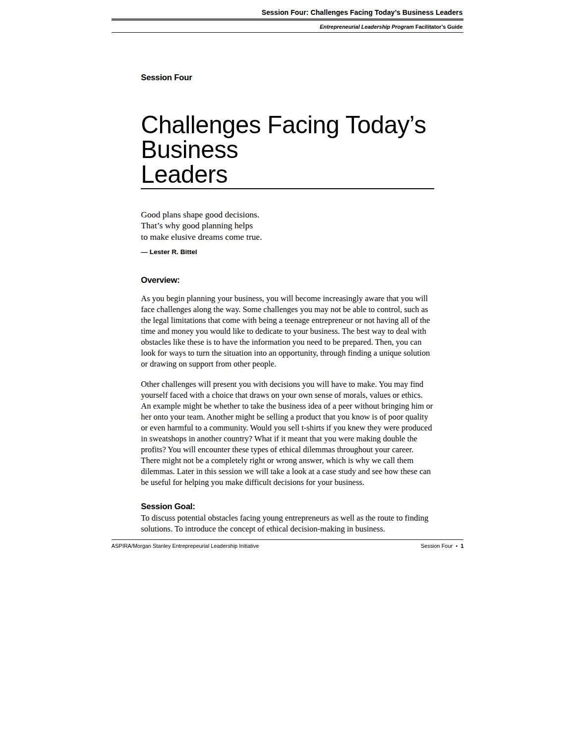Session Four: Challenges Facing Today’s Business Leaders
Entrepreneurial Leadership Program Facilitator’s Guide
Session Four
Challenges Facing Today’s
Business Leaders
Good plans shape good decisions.
That’s why good planning helps
to make elusive dreams come true.
— Lester R. Bittel
Overview:
As you begin planning your business, you will become increasingly aware that you will face challenges along the way. Some challenges you may not be able to control, such as the legal limitations that come with being a teenage entrepreneur or not having all of the time and money you would like to dedicate to your business. The best way to deal with obstacles like these is to have the information you need to be prepared. Then, you can look for ways to turn the situation into an opportunity, through finding a unique solution or drawing on support from other people.
Other challenges will present you with decisions you will have to make. You may find yourself faced with a choice that draws on your own sense of morals, values or ethics. An example might be whether to take the business idea of a peer without bringing him or her onto your team. Another might be selling a product that you know is of poor quality or even harmful to a community. Would you sell t-shirts if you knew they were produced in sweatshops in another country? What if it meant that you were making double the profits? You will encounter these types of ethical dilemmas throughout your career. There might not be a completely right or wrong answer, which is why we call them dilemmas. Later in this session we will take a look at a case study and see how these can be useful for helping you make difficult decisions for your business.
Session Goal:
To discuss potential obstacles facing young entrepreneurs as well as the route to finding solutions. To introduce the concept of ethical decision-making in business.
ASPIRA/Morgan Stanley Entreprepeurial Leadership Initiative
Session Four • 1